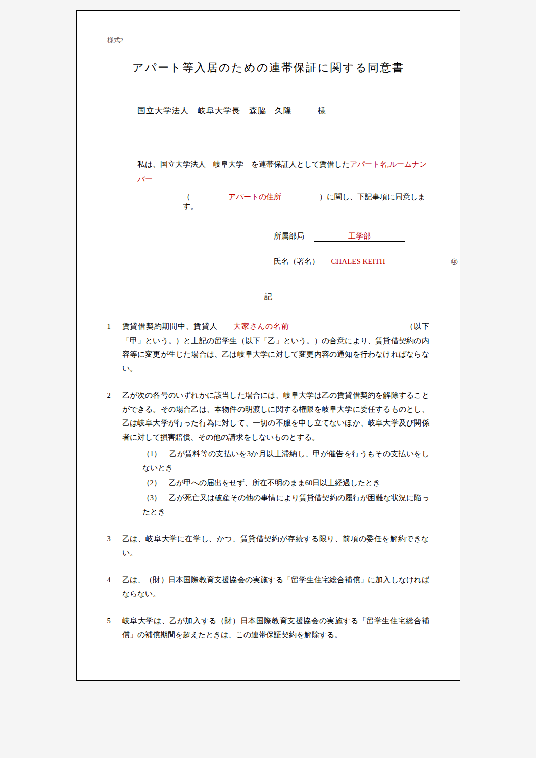様式2
アパート等入居のための連帯保証に関する同意書
国立大学法人　岐阜大学長　森脇　久隆　　　様
私は、国立大学法人　岐阜大学　を連帯保証人として賃借したアパート名,ルームナンバー
（　　　　　アパートの住所　　　　　）に関し、下記事項に同意します。
所属部局 工学部
氏名（署名）CHALES KEITH㊞
記
1 賃貸借契約期間中、賃貸人　　大家さんの名前 （以下「甲」という。）と上記の留学生（以下「乙」という。）の合意により、賃貸借契約の内容等に変更が生じた場合は、乙は岐阜大学に対して変更内容の通知を行わなければならない。
2 乙が次の各号のいずれかに該当した場合には、岐阜大学は乙の賃貸借契約を解除することができる。その場合乙は、本物件の明渡しに関する権限を岐阜大学に委任するものとし、乙は岐阜大学が行った行為に対して、一切の不服を申し立てないほか、岐阜大学及び関係者に対して損害賠償、その他の請求をしないものとする。
（1）　乙が賃料等の支払いを3か月以上滞納し、甲が催告を行うもその支払いをしないとき
（2）　乙が甲への届出をせず、所在不明のまま60日以上経過したとき
（3）　乙が死亡又は破産その他の事情により賃貸借契約の履行が困難な状況に陥ったとき
3 乙は、岐阜大学に在学し、かつ、賃貸借契約が存続する限り、前項の委任を解約できない。
4 乙は、（財）日本国際教育支援協会の実施する「留学生住宅総合補償」に加入しなければならない。
5 岐阜大学は、乙が加入する（財）日本国際教育支援協会の実施する「留学生住宅総合補償」の補償期間を超えたときは、この連帯保証契約を解除する。